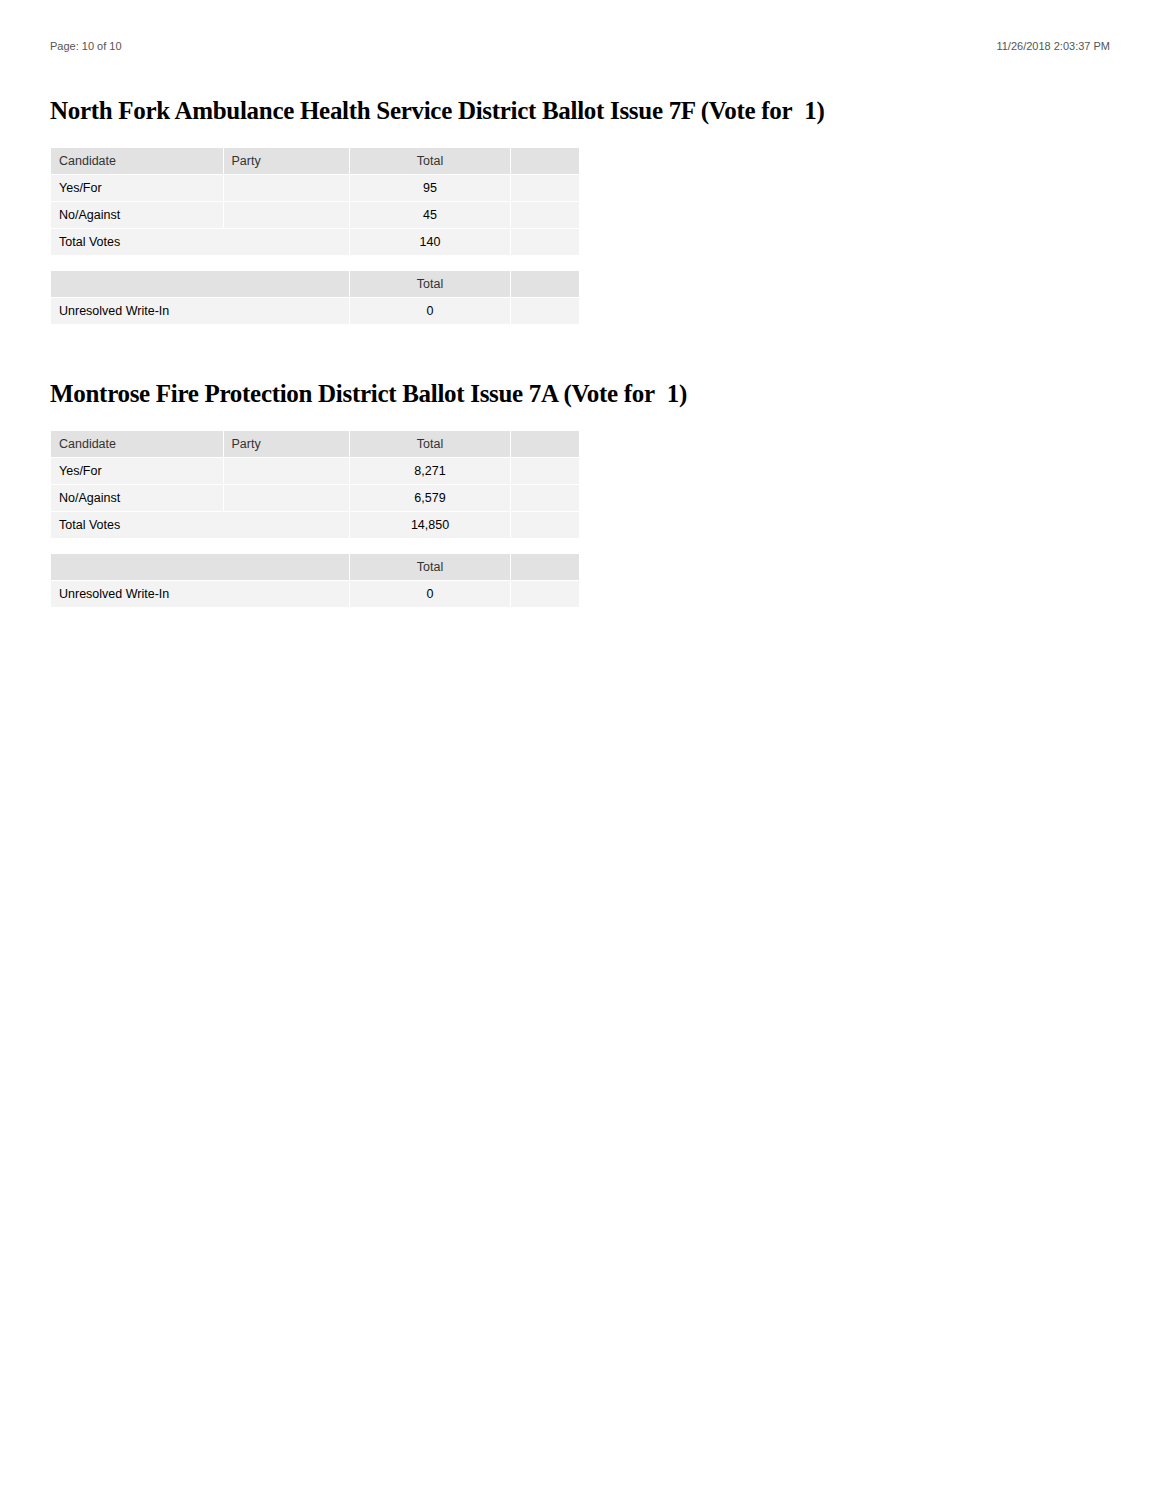Page: 10 of 10 11/26/2018 2:03:37 PM
North Fork Ambulance Health Service District Ballot Issue 7F (Vote for 1)
| Candidate | Party | Total | |
| --- | --- | --- | --- |
| Yes/For | | 95 | |
| No/Against | | 45 | |
| Total Votes | 140 | |
| | Total | |
| --- | --- | --- |
| Unresolved Write-In | 0 | |
Montrose Fire Protection District Ballot Issue 7A (Vote for 1)
| Candidate | Party | Total | |
| --- | --- | --- | --- |
| Yes/For | | 8,271 | |
| No/Against | | 6,579 | |
| Total Votes | 14,850 | |
| | Total | |
| --- | --- | --- |
| Unresolved Write-In | 0 | |